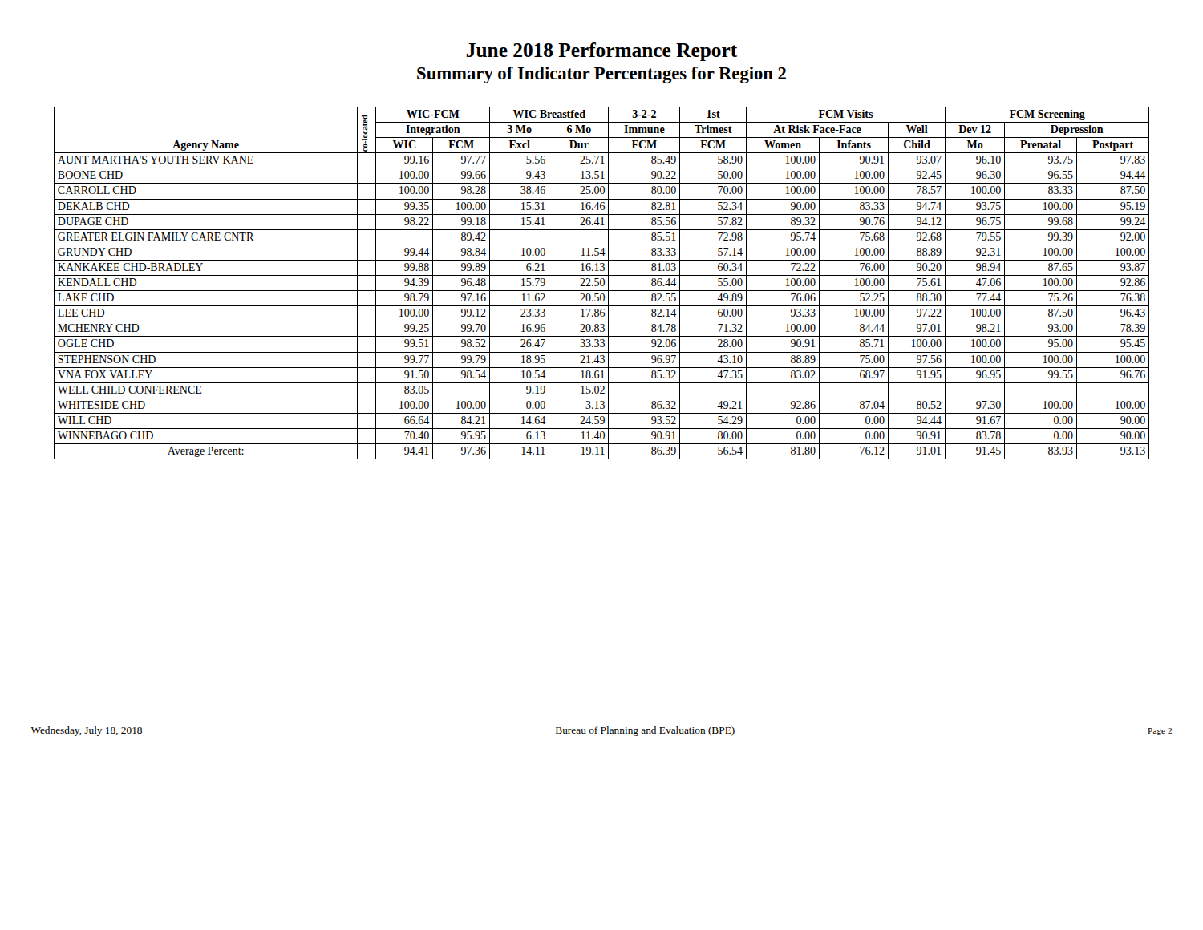June 2018 Performance Report
Summary of Indicator Percentages for Region 2
| Agency Name | co-located | WIC-FCM | WIC Breastfed | 3-2-2 | 1st | FCM Visits | FCM Screening |
| --- | --- | --- | --- | --- | --- | --- | --- |
| Integration | 3 Mo | 6 Mo | Immune | Trimest | At Risk Face-Face | Well | Dev 12 | Depression |
| WIC | FCM | Excl | Dur | FCM | FCM | Women | Infants | Child | Mo | Prenatal | Postpart |
| AUNT MARTHA'S YOUTH SERV KANE | | 99.16 | 97.77 | 5.56 | 25.71 | 85.49 | 58.90 | 100.00 | 90.91 | 93.07 | 96.10 | 93.75 | 97.83 |
| BOONE CHD | | 100.00 | 99.66 | 9.43 | 13.51 | 90.22 | 50.00 | 100.00 | 100.00 | 92.45 | 96.30 | 96.55 | 94.44 |
| CARROLL CHD | | 100.00 | 98.28 | 38.46 | 25.00 | 80.00 | 70.00 | 100.00 | 100.00 | 78.57 | 100.00 | 83.33 | 87.50 |
| DEKALB CHD | | 99.35 | 100.00 | 15.31 | 16.46 | 82.81 | 52.34 | 90.00 | 83.33 | 94.74 | 93.75 | 100.00 | 95.19 |
| DUPAGE CHD | | 98.22 | 99.18 | 15.41 | 26.41 | 85.56 | 57.82 | 89.32 | 90.76 | 94.12 | 96.75 | 99.68 | 99.24 |
| GREATER ELGIN FAMILY CARE CNTR | | | 89.42 | | | 85.51 | 72.98 | 95.74 | 75.68 | 92.68 | 79.55 | 99.39 | 92.00 |
| GRUNDY CHD | | 99.44 | 98.84 | 10.00 | 11.54 | 83.33 | 57.14 | 100.00 | 100.00 | 88.89 | 92.31 | 100.00 | 100.00 |
| KANKAKEE CHD-BRADLEY | | 99.88 | 99.89 | 6.21 | 16.13 | 81.03 | 60.34 | 72.22 | 76.00 | 90.20 | 98.94 | 87.65 | 93.87 |
| KENDALL CHD | | 94.39 | 96.48 | 15.79 | 22.50 | 86.44 | 55.00 | 100.00 | 100.00 | 75.61 | 47.06 | 100.00 | 92.86 |
| LAKE CHD | | 98.79 | 97.16 | 11.62 | 20.50 | 82.55 | 49.89 | 76.06 | 52.25 | 88.30 | 77.44 | 75.26 | 76.38 |
| LEE CHD | | 100.00 | 99.12 | 23.33 | 17.86 | 82.14 | 60.00 | 93.33 | 100.00 | 97.22 | 100.00 | 87.50 | 96.43 |
| MCHENRY CHD | | 99.25 | 99.70 | 16.96 | 20.83 | 84.78 | 71.32 | 100.00 | 84.44 | 97.01 | 98.21 | 93.00 | 78.39 |
| OGLE CHD | | 99.51 | 98.52 | 26.47 | 33.33 | 92.06 | 28.00 | 90.91 | 85.71 | 100.00 | 100.00 | 95.00 | 95.45 |
| STEPHENSON CHD | | 99.77 | 99.79 | 18.95 | 21.43 | 96.97 | 43.10 | 88.89 | 75.00 | 97.56 | 100.00 | 100.00 | 100.00 |
| VNA FOX VALLEY | | 91.50 | 98.54 | 10.54 | 18.61 | 85.32 | 47.35 | 83.02 | 68.97 | 91.95 | 96.95 | 99.55 | 96.76 |
| WELL CHILD CONFERENCE | | 83.05 | | 9.19 | 15.02 | | | | | | | | |
| WHITESIDE CHD | | 100.00 | 100.00 | 0.00 | 3.13 | 86.32 | 49.21 | 92.86 | 87.04 | 80.52 | 97.30 | 100.00 | 100.00 |
| WILL CHD | | 66.64 | 84.21 | 14.64 | 24.59 | 93.52 | 54.29 | 0.00 | 0.00 | 94.44 | 91.67 | 0.00 | 90.00 |
| WINNEBAGO CHD | | 70.40 | 95.95 | 6.13 | 11.40 | 90.91 | 80.00 | 0.00 | 0.00 | 90.91 | 83.78 | 0.00 | 90.00 |
| Average Percent: | | 94.41 | 97.36 | 14.11 | 19.11 | 86.39 | 56.54 | 81.80 | 76.12 | 91.01 | 91.45 | 83.93 | 93.13 |
Wednesday, July 18, 2018
Bureau of Planning and Evaluation (BPE)
Page 2